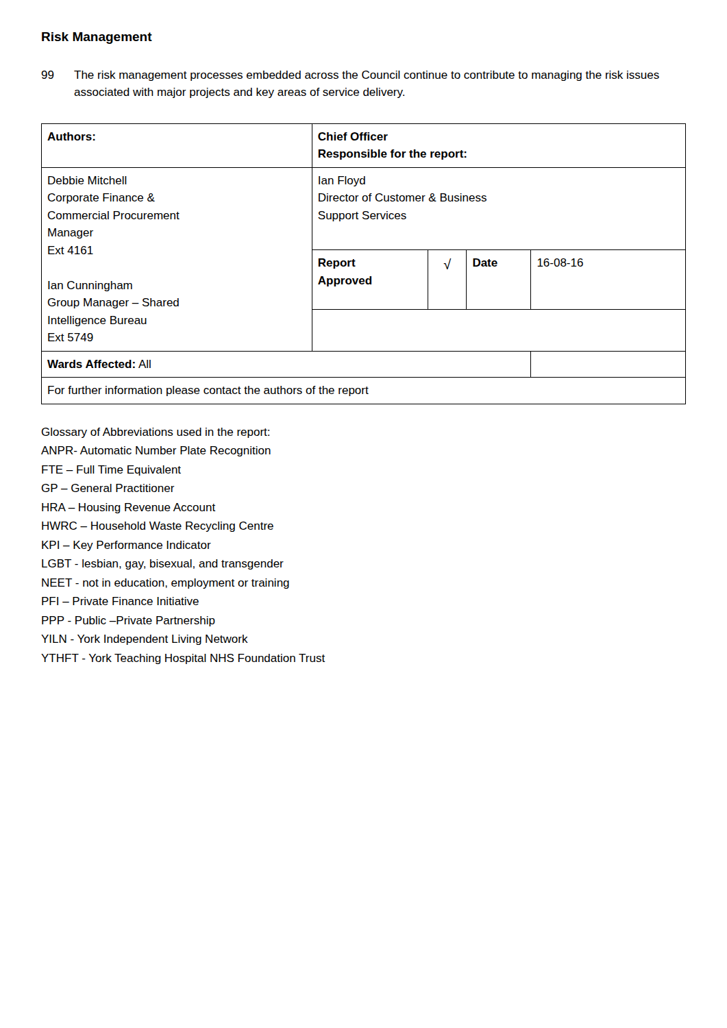Risk Management
99
The risk management processes embedded across the Council continue to contribute to managing the risk issues associated with major projects and key areas of service delivery.
| Authors: | Chief Officer Responsible for the report: |
| Debbie Mitchell Corporate Finance & Commercial Procurement Manager Ext 4161 Ian Cunningham Group Manager – Shared Intelligence Bureau Ext 5749 | Ian Floyd Director of Customer & Business Support Services |
| Report Approved | √ | Date | 16-08-16 |
| Wards Affected: All | |
| For further information please contact the authors of the report |
Glossary of Abbreviations used in the report:
ANPR- Automatic Number Plate Recognition
FTE – Full Time Equivalent
GP – General Practitioner
HRA – Housing Revenue Account
HWRC – Household Waste Recycling Centre
KPI – Key Performance Indicator
LGBT - lesbian, gay, bisexual, and transgender
NEET - not in education, employment or training
PFI – Private Finance Initiative
PPP - Public –Private Partnership
YILN - York Independent Living Network
YTHFT - York Teaching Hospital NHS Foundation Trust